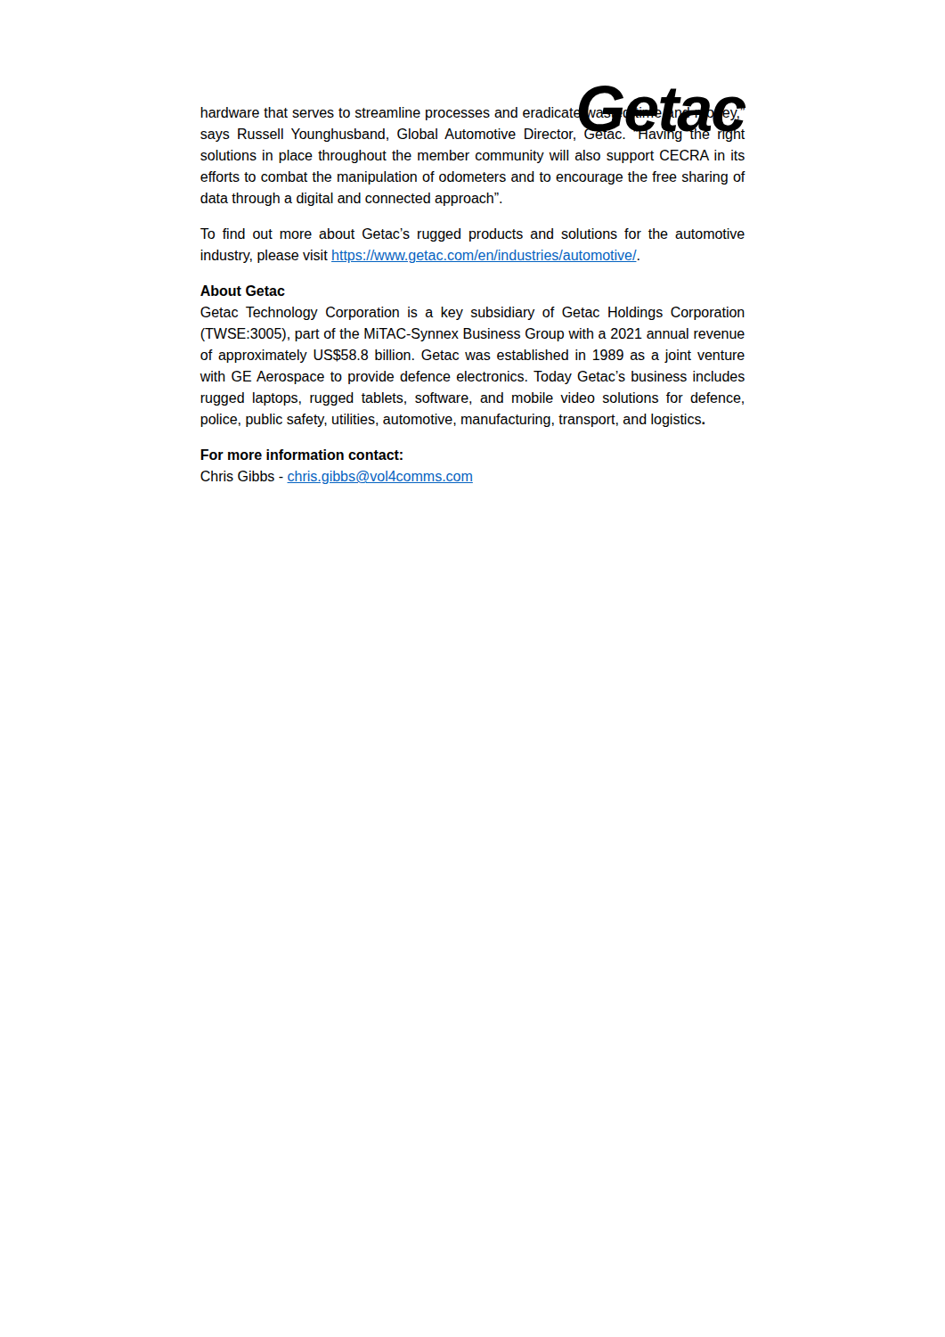Getac
hardware that serves to streamline processes and eradicate wasted time and money,” says Russell Younghusband, Global Automotive Director, Getac. “Having the right solutions in place throughout the member community will also support CECRA in its efforts to combat the manipulation of odometers and to encourage the free sharing of data through a digital and connected approach”.
To find out more about Getac’s rugged products and solutions for the automotive industry, please visit https://www.getac.com/en/industries/automotive/.
About Getac
Getac Technology Corporation is a key subsidiary of Getac Holdings Corporation (TWSE:3005), part of the MiTAC-Synnex Business Group with a 2021 annual revenue of approximately US$58.8 billion. Getac was established in 1989 as a joint venture with GE Aerospace to provide defence electronics. Today Getac’s business includes rugged laptops, rugged tablets, software, and mobile video solutions for defence, police, public safety, utilities, automotive, manufacturing, transport, and logistics.
For more information contact:
Chris Gibbs - chris.gibbs@vol4comms.com